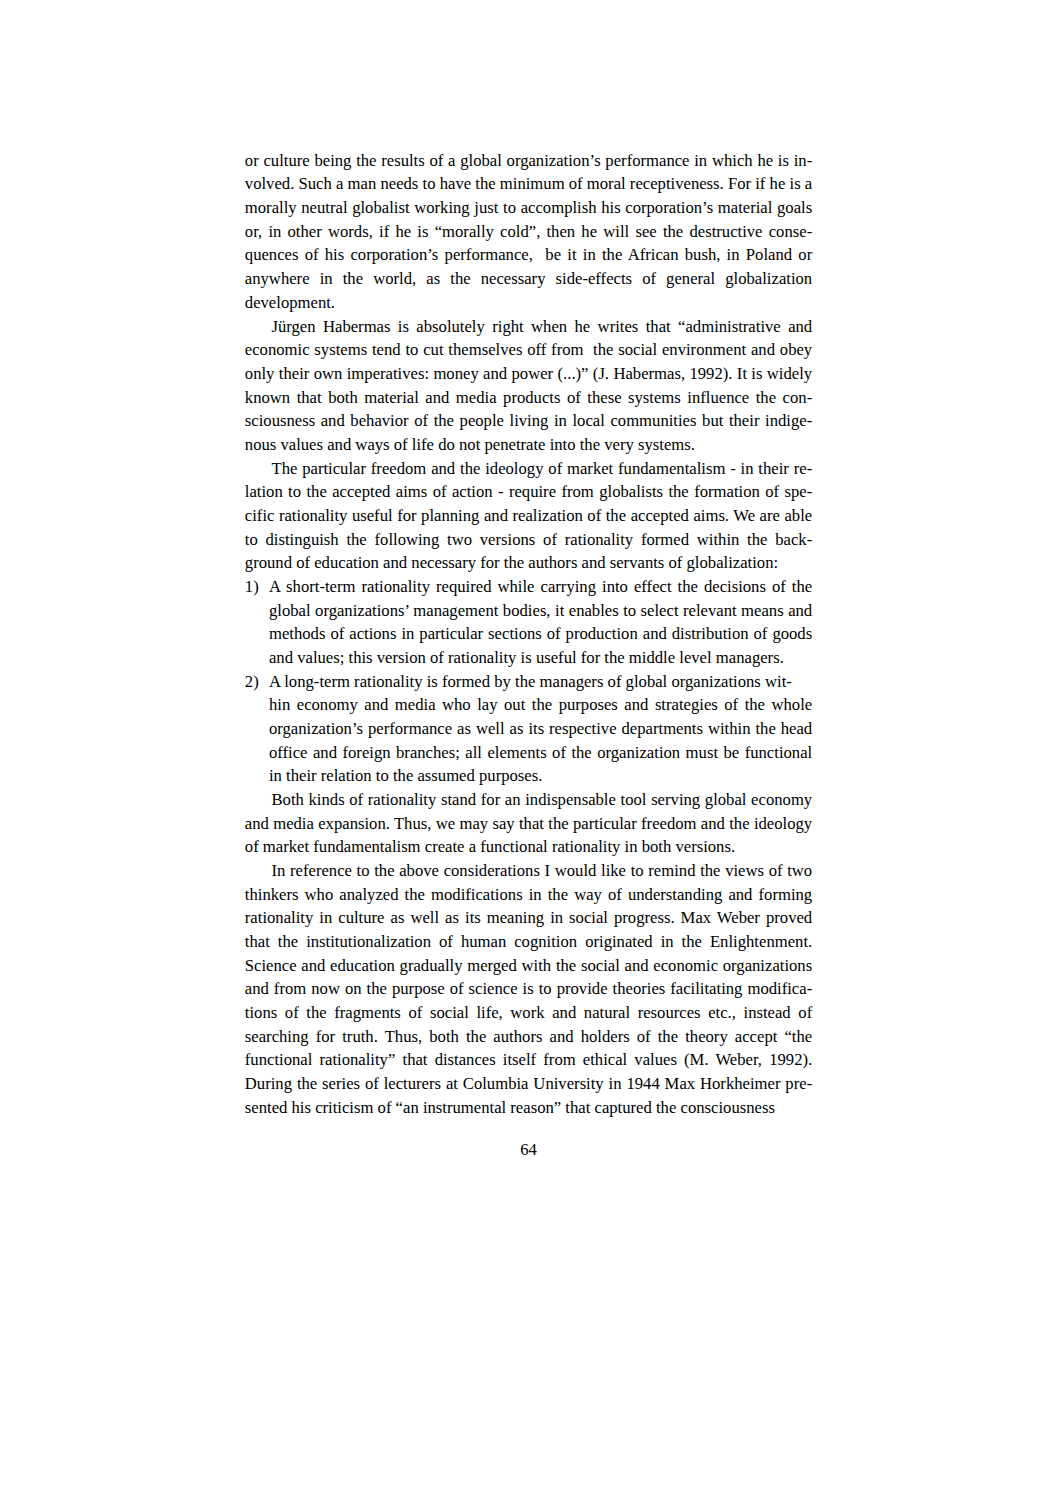or culture being the results of a global organization’s performance in which he is involved. Such a man needs to have the minimum of moral receptiveness. For if he is a morally neutral globalist working just to accomplish his corporation’s material goals or, in other words, if he is “morally cold”, then he will see the destructive consequences of his corporation’s performance, be it in the African bush, in Poland or anywhere in the world, as the necessary side-effects of general globalization development.
Jürgen Habermas is absolutely right when he writes that “administrative and economic systems tend to cut themselves off from the social environment and obey only their own imperatives: money and power (...)” (J. Habermas, 1992). It is widely known that both material and media products of these systems influence the consciousness and behavior of the people living in local communities but their indigenous values and ways of life do not penetrate into the very systems.
The particular freedom and the ideology of market fundamentalism - in their relation to the accepted aims of action - require from globalists the formation of specific rationality useful for planning and realization of the accepted aims. We are able to distinguish the following two versions of rationality formed within the background of education and necessary for the authors and servants of globalization:
1) A short-term rationality required while carrying into effect the decisions of the global organizations’ management bodies, it enables to select relevant means and methods of actions in particular sections of production and distribution of goods and values; this version of rationality is useful for the middle level managers.
2) A long-term rationality is formed by the managers of global organizations wit-
hin economy and media who lay out the purposes and strategies of the whole organization’s performance as well as its respective departments within the head office and foreign branches; all elements of the organization must be functional in their relation to the assumed purposes.
Both kinds of rationality stand for an indispensable tool serving global economy and media expansion. Thus, we may say that the particular freedom and the ideology of market fundamentalism create a functional rationality in both versions.
In reference to the above considerations I would like to remind the views of two thinkers who analyzed the modifications in the way of understanding and forming rationality in culture as well as its meaning in social progress. Max Weber proved that the institutionalization of human cognition originated in the Enlightenment. Science and education gradually merged with the social and economic organizations and from now on the purpose of science is to provide theories facilitating modifications of the fragments of social life, work and natural resources etc., instead of searching for truth. Thus, both the authors and holders of the theory accept “the functional rationality” that distances itself from ethical values (M. Weber, 1992). During the series of lecturers at Columbia University in 1944 Max Horkheimer presented his criticism of “an instrumental reason” that captured the consciousness
64